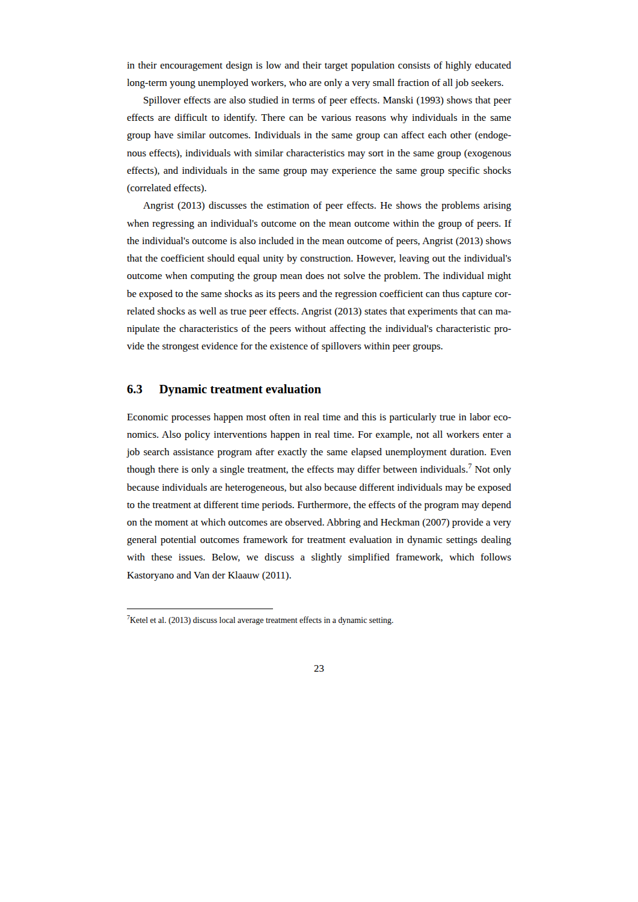in their encouragement design is low and their target population consists of highly educated long-term young unemployed workers, who are only a very small fraction of all job seekers.
Spillover effects are also studied in terms of peer effects. Manski (1993) shows that peer effects are difficult to identify. There can be various reasons why individuals in the same group have similar outcomes. Individuals in the same group can affect each other (endogenous effects), individuals with similar characteristics may sort in the same group (exogenous effects), and individuals in the same group may experience the same group specific shocks (correlated effects).
Angrist (2013) discusses the estimation of peer effects. He shows the problems arising when regressing an individual's outcome on the mean outcome within the group of peers. If the individual's outcome is also included in the mean outcome of peers, Angrist (2013) shows that the coefficient should equal unity by construction. However, leaving out the individual's outcome when computing the group mean does not solve the problem. The individual might be exposed to the same shocks as its peers and the regression coefficient can thus capture correlated shocks as well as true peer effects. Angrist (2013) states that experiments that can manipulate the characteristics of the peers without affecting the individual's characteristic provide the strongest evidence for the existence of spillovers within peer groups.
6.3 Dynamic treatment evaluation
Economic processes happen most often in real time and this is particularly true in labor economics. Also policy interventions happen in real time. For example, not all workers enter a job search assistance program after exactly the same elapsed unemployment duration. Even though there is only a single treatment, the effects may differ between individuals.7 Not only because individuals are heterogeneous, but also because different individuals may be exposed to the treatment at different time periods. Furthermore, the effects of the program may depend on the moment at which outcomes are observed. Abbring and Heckman (2007) provide a very general potential outcomes framework for treatment evaluation in dynamic settings dealing with these issues. Below, we discuss a slightly simplified framework, which follows Kastoryano and Van der Klaauw (2011).
7Ketel et al. (2013) discuss local average treatment effects in a dynamic setting.
23